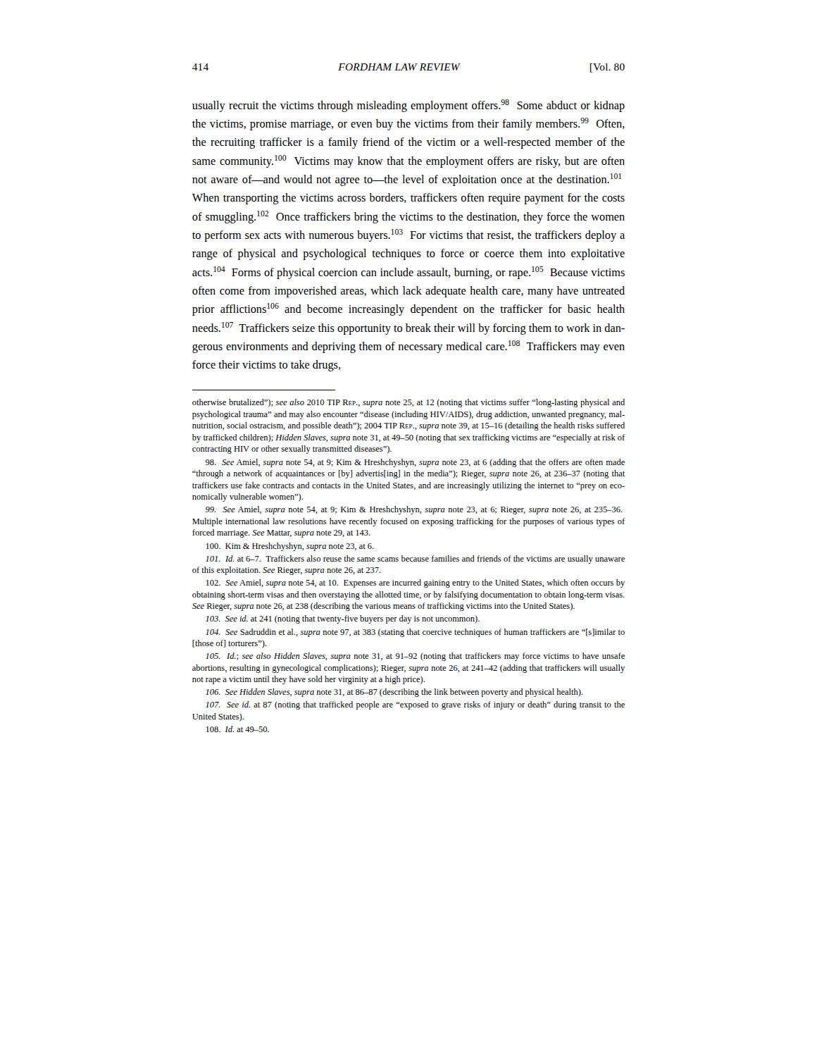414 FORDHAM LAW REVIEW [Vol. 80
usually recruit the victims through misleading employment offers.98 Some abduct or kidnap the victims, promise marriage, or even buy the victims from their family members.99 Often, the recruiting trafficker is a family friend of the victim or a well-respected member of the same community.100 Victims may know that the employment offers are risky, but are often not aware of—and would not agree to—the level of exploitation once at the destination.101 When transporting the victims across borders, traffickers often require payment for the costs of smuggling.102 Once traffickers bring the victims to the destination, they force the women to perform sex acts with numerous buyers.103 For victims that resist, the traffickers deploy a range of physical and psychological techniques to force or coerce them into exploitative acts.104 Forms of physical coercion can include assault, burning, or rape.105 Because victims often come from impoverished areas, which lack adequate health care, many have untreated prior afflictions106 and become increasingly dependent on the trafficker for basic health needs.107 Traffickers seize this opportunity to break their will by forcing them to work in dangerous environments and depriving them of necessary medical care.108 Traffickers may even force their victims to take drugs,
otherwise brutalized”); see also 2010 TIP Rep., supra note 25, at 12 (noting that victims suffer “long-lasting physical and psychological trauma” and may also encounter “disease (including HIV/AIDS), drug addiction, unwanted pregnancy, malnutrition, social ostracism, and possible death”); 2004 TIP Rep., supra note 39, at 15–16 (detailing the health risks suffered by trafficked children); Hidden Slaves, supra note 31, at 49–50 (noting that sex trafficking victims are “especially at risk of contracting HIV or other sexually transmitted diseases”).
98. See Amiel, supra note 54, at 9; Kim & Hreshchyshyn, supra note 23, at 6 (adding that the offers are often made “through a network of acquaintances or [by] advertis[ing] in the media”); Rieger, supra note 26, at 236–37 (noting that traffickers use fake contracts and contacts in the United States, and are increasingly utilizing the internet to “prey on economically vulnerable women”).
99. See Amiel, supra note 54, at 9; Kim & Hreshchyshyn, supra note 23, at 6; Rieger, supra note 26, at 235–36. Multiple international law resolutions have recently focused on exposing trafficking for the purposes of various types of forced marriage. See Mattar, supra note 29, at 143.
100. Kim & Hreshchyshyn, supra note 23, at 6.
101. Id. at 6–7. Traffickers also reuse the same scams because families and friends of the victims are usually unaware of this exploitation. See Rieger, supra note 26, at 237.
102. See Amiel, supra note 54, at 10. Expenses are incurred gaining entry to the United States, which often occurs by obtaining short-term visas and then overstaying the allotted time, or by falsifying documentation to obtain long-term visas. See Rieger, supra note 26, at 238 (describing the various means of trafficking victims into the United States).
103. See id. at 241 (noting that twenty-five buyers per day is not uncommon).
104. See Sadruddin et al., supra note 97, at 383 (stating that coercive techniques of human traffickers are “[s]imilar to [those of] torturers”).
105. Id.; see also Hidden Slaves, supra note 31, at 91–92 (noting that traffickers may force victims to have unsafe abortions, resulting in gynecological complications); Rieger, supra note 26, at 241–42 (adding that traffickers will usually not rape a victim until they have sold her virginity at a high price).
106. See Hidden Slaves, supra note 31, at 86–87 (describing the link between poverty and physical health).
107. See id. at 87 (noting that trafficked people are “exposed to grave risks of injury or death” during transit to the United States).
108. Id. at 49–50.